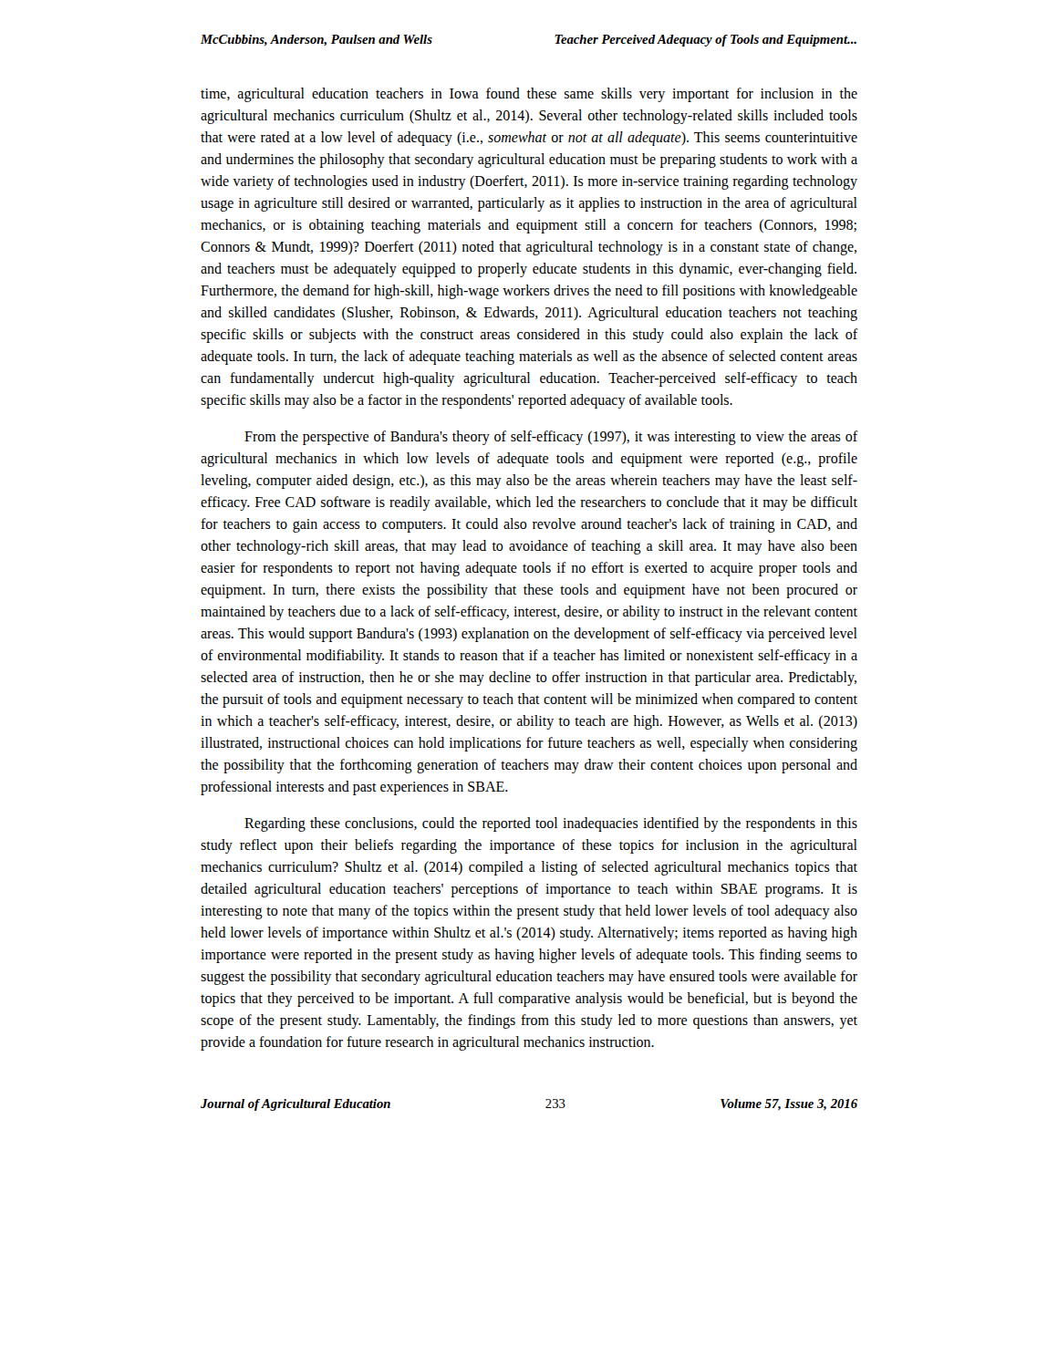McCubbins, Anderson, Paulsen and Wells Teacher Perceived Adequacy of Tools and Equipment...
time, agricultural education teachers in Iowa found these same skills very important for inclusion in the agricultural mechanics curriculum (Shultz et al., 2014). Several other technology-related skills included tools that were rated at a low level of adequacy (i.e., somewhat or not at all adequate). This seems counterintuitive and undermines the philosophy that secondary agricultural education must be preparing students to work with a wide variety of technologies used in industry (Doerfert, 2011). Is more in-service training regarding technology usage in agriculture still desired or warranted, particularly as it applies to instruction in the area of agricultural mechanics, or is obtaining teaching materials and equipment still a concern for teachers (Connors, 1998; Connors & Mundt, 1999)? Doerfert (2011) noted that agricultural technology is in a constant state of change, and teachers must be adequately equipped to properly educate students in this dynamic, ever-changing field. Furthermore, the demand for high-skill, high-wage workers drives the need to fill positions with knowledgeable and skilled candidates (Slusher, Robinson, & Edwards, 2011). Agricultural education teachers not teaching specific skills or subjects with the construct areas considered in this study could also explain the lack of adequate tools. In turn, the lack of adequate teaching materials as well as the absence of selected content areas can fundamentally undercut high-quality agricultural education. Teacher-perceived self-efficacy to teach specific skills may also be a factor in the respondents' reported adequacy of available tools.
From the perspective of Bandura's theory of self-efficacy (1997), it was interesting to view the areas of agricultural mechanics in which low levels of adequate tools and equipment were reported (e.g., profile leveling, computer aided design, etc.), as this may also be the areas wherein teachers may have the least self-efficacy. Free CAD software is readily available, which led the researchers to conclude that it may be difficult for teachers to gain access to computers. It could also revolve around teacher's lack of training in CAD, and other technology-rich skill areas, that may lead to avoidance of teaching a skill area. It may have also been easier for respondents to report not having adequate tools if no effort is exerted to acquire proper tools and equipment. In turn, there exists the possibility that these tools and equipment have not been procured or maintained by teachers due to a lack of self-efficacy, interest, desire, or ability to instruct in the relevant content areas. This would support Bandura's (1993) explanation on the development of self-efficacy via perceived level of environmental modifiability. It stands to reason that if a teacher has limited or nonexistent self-efficacy in a selected area of instruction, then he or she may decline to offer instruction in that particular area. Predictably, the pursuit of tools and equipment necessary to teach that content will be minimized when compared to content in which a teacher's self-efficacy, interest, desire, or ability to teach are high. However, as Wells et al. (2013) illustrated, instructional choices can hold implications for future teachers as well, especially when considering the possibility that the forthcoming generation of teachers may draw their content choices upon personal and professional interests and past experiences in SBAE.
Regarding these conclusions, could the reported tool inadequacies identified by the respondents in this study reflect upon their beliefs regarding the importance of these topics for inclusion in the agricultural mechanics curriculum? Shultz et al. (2014) compiled a listing of selected agricultural mechanics topics that detailed agricultural education teachers' perceptions of importance to teach within SBAE programs. It is interesting to note that many of the topics within the present study that held lower levels of tool adequacy also held lower levels of importance within Shultz et al.'s (2014) study. Alternatively; items reported as having high importance were reported in the present study as having higher levels of adequate tools. This finding seems to suggest the possibility that secondary agricultural education teachers may have ensured tools were available for topics that they perceived to be important. A full comparative analysis would be beneficial, but is beyond the scope of the present study. Lamentably, the findings from this study led to more questions than answers, yet provide a foundation for future research in agricultural mechanics instruction.
Journal of Agricultural Education 233 Volume 57, Issue 3, 2016